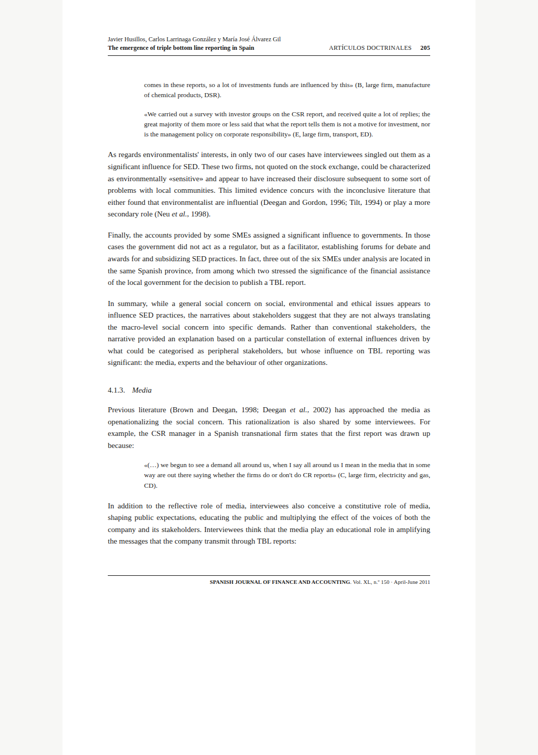Javier Husillos, Carlos Larrinaga González y María José Álvarez Gil
The emergence of triple bottom line reporting in Spain
ARTÍCULOS DOCTRINALES 205
comes in these reports, so a lot of investments funds are influenced by this» (B, large firm, manufacture of chemical products, DSR).
«We carried out a survey with investor groups on the CSR report, and received quite a lot of replies; the great majority of them more or less said that what the report tells them is not a motive for investment, nor is the management policy on corporate responsibility» (E, large firm, transport, ED).
As regards environmentalists' interests, in only two of our cases have interviewees singled out them as a significant influence for SED. These two firms, not quoted on the stock exchange, could be characterized as environmentally «sensitive» and appear to have increased their disclosure subsequent to some sort of problems with local communities. This limited evidence concurs with the inconclusive literature that either found that environmentalist are influential (Deegan and Gordon, 1996; Tilt, 1994) or play a more secondary role (Neu et al., 1998).
Finally, the accounts provided by some SMEs assigned a significant influence to governments. In those cases the government did not act as a regulator, but as a facilitator, establishing forums for debate and awards for and subsidizing SED practices. In fact, three out of the six SMEs under analysis are located in the same Spanish province, from among which two stressed the significance of the financial assistance of the local government for the decision to publish a TBL report.
In summary, while a general social concern on social, environmental and ethical issues appears to influence SED practices, the narratives about stakeholders suggest that they are not always translating the macro-level social concern into specific demands. Rather than conventional stakeholders, the narrative provided an explanation based on a particular constellation of external influences driven by what could be categorised as peripheral stakeholders, but whose influence on TBL reporting was significant: the media, experts and the behaviour of other organizations.
4.1.3. Media
Previous literature (Brown and Deegan, 1998; Deegan et al., 2002) has approached the media as openationalizing the social concern. This rationalization is also shared by some interviewees. For example, the CSR manager in a Spanish transnational firm states that the first report was drawn up because:
«(…) we begun to see a demand all around us, when I say all around us I mean in the media that in some way are out there saying whether the firms do or don't do CR reports» (C, large firm, electricity and gas, CD).
In addition to the reflective role of media, interviewees also conceive a constitutive role of media, shaping public expectations, educating the public and multiplying the effect of the voices of both the company and its stakeholders. Interviewees think that the media play an educational role in amplifying the messages that the company transmit through TBL reports:
SPANISH JOURNAL OF FINANCE AND ACCOUNTING. Vol. XL, n.º 150 · April-June 2011